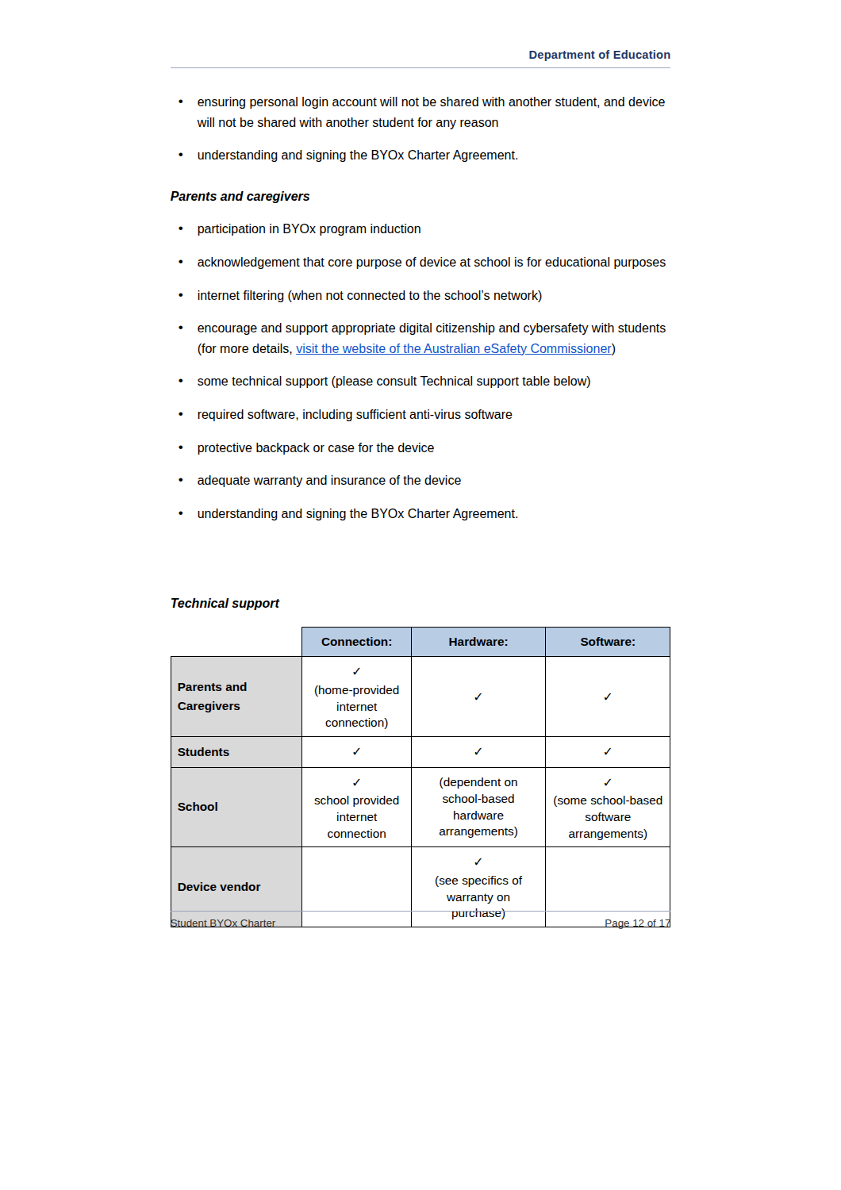Department of Education
ensuring personal login account will not be shared with another student, and device will not be shared with another student for any reason
understanding and signing the BYOx Charter Agreement.
Parents and caregivers
participation in BYOx program induction
acknowledgement that core purpose of device at school is for educational purposes
internet filtering (when not connected to the school’s network)
encourage and support appropriate digital citizenship and cybersafety with students (for more details, visit the website of the Australian eSafety Commissioner)
some technical support (please consult Technical support table below)
required software, including sufficient anti-virus software
protective backpack or case for the device
adequate warranty and insurance of the device
understanding and signing the BYOx Charter Agreement.
Technical support
| | Connection: | Hardware: | Software: |
| --- | --- | --- | --- |
| Parents and Caregivers | ✓ (home-provided internet connection) | ✓ | ✓ |
| Students | ✓ | ✓ | ✓ |
| School | ✓ school provided internet connection | (dependent on school-based hardware arrangements) | ✓ (some school-based software arrangements) |
| Device vendor | | ✓ (see specifics of warranty on purchase) | |
Student BYOx Charter Page 12 of 17